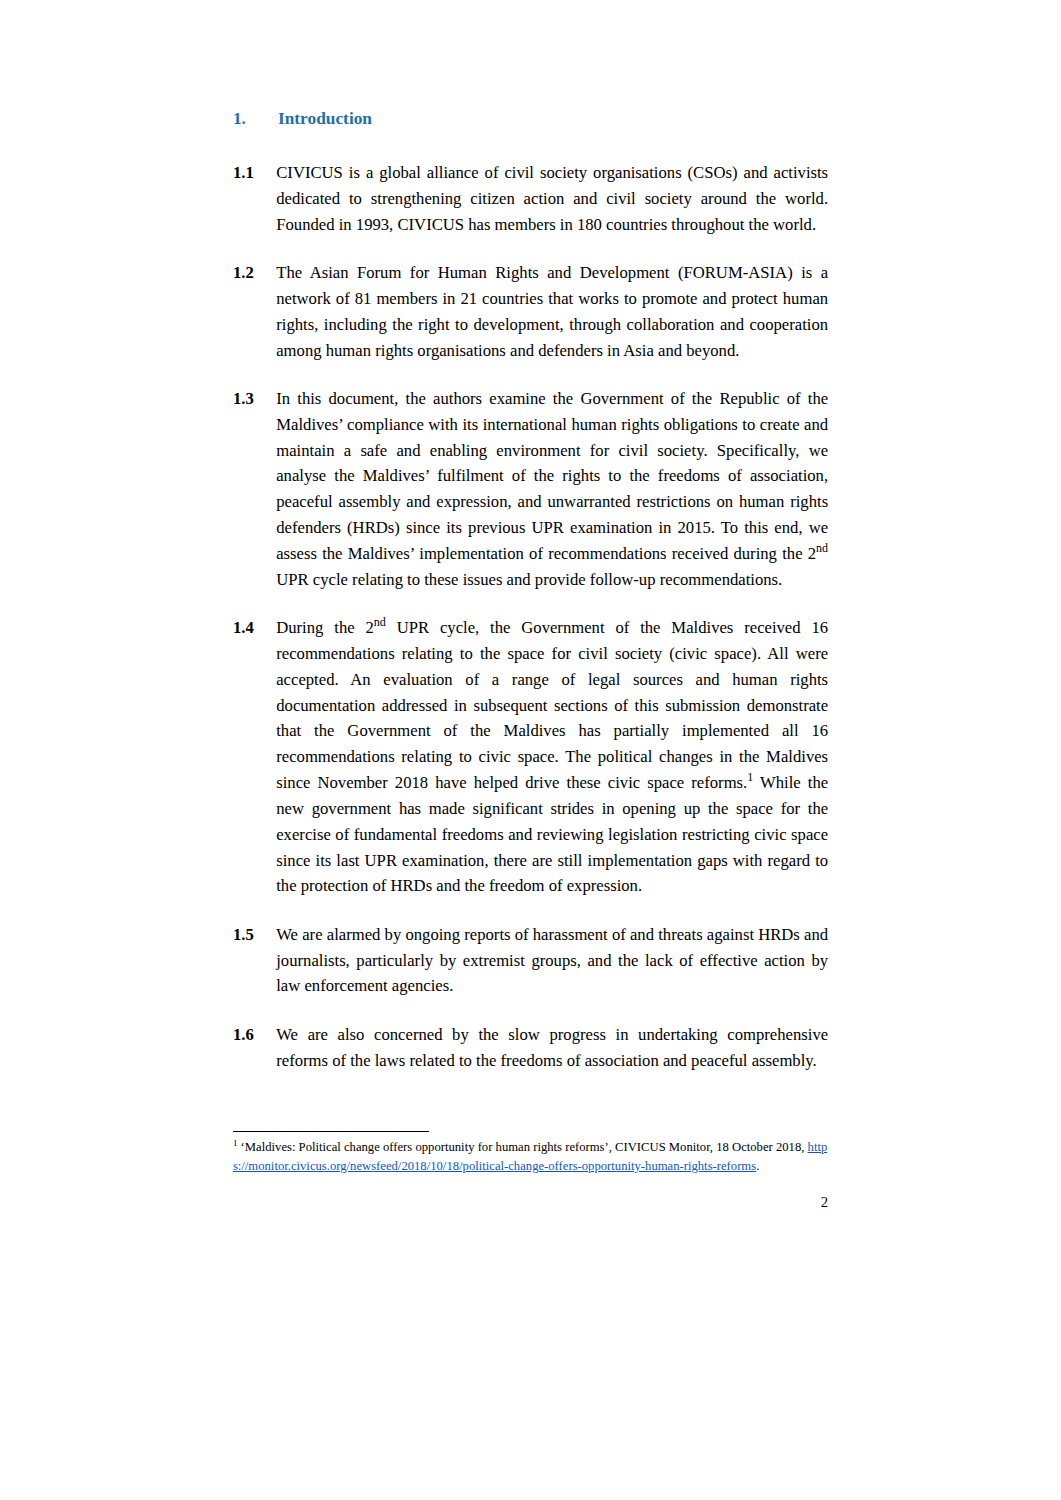1. Introduction
1.1 CIVICUS is a global alliance of civil society organisations (CSOs) and activists dedicated to strengthening citizen action and civil society around the world. Founded in 1993, CIVICUS has members in 180 countries throughout the world.
1.2 The Asian Forum for Human Rights and Development (FORUM-ASIA) is a network of 81 members in 21 countries that works to promote and protect human rights, including the right to development, through collaboration and cooperation among human rights organisations and defenders in Asia and beyond.
1.3 In this document, the authors examine the Government of the Republic of the Maldives’ compliance with its international human rights obligations to create and maintain a safe and enabling environment for civil society. Specifically, we analyse the Maldives’ fulfilment of the rights to the freedoms of association, peaceful assembly and expression, and unwarranted restrictions on human rights defenders (HRDs) since its previous UPR examination in 2015. To this end, we assess the Maldives’ implementation of recommendations received during the 2nd UPR cycle relating to these issues and provide follow-up recommendations.
1.4 During the 2nd UPR cycle, the Government of the Maldives received 16 recommendations relating to the space for civil society (civic space). All were accepted. An evaluation of a range of legal sources and human rights documentation addressed in subsequent sections of this submission demonstrate that the Government of the Maldives has partially implemented all 16 recommendations relating to civic space. The political changes in the Maldives since November 2018 have helped drive these civic space reforms.1 While the new government has made significant strides in opening up the space for the exercise of fundamental freedoms and reviewing legislation restricting civic space since its last UPR examination, there are still implementation gaps with regard to the protection of HRDs and the freedom of expression.
1.5 We are alarmed by ongoing reports of harassment of and threats against HRDs and journalists, particularly by extremist groups, and the lack of effective action by law enforcement agencies.
1.6 We are also concerned by the slow progress in undertaking comprehensive reforms of the laws related to the freedoms of association and peaceful assembly.
1 ‘Maldives: Political change offers opportunity for human rights reforms’, CIVICUS Monitor, 18 October 2018, https://monitor.civicus.org/newsfeed/2018/10/18/political-change-offers-opportunity-human-rights-reforms.
2